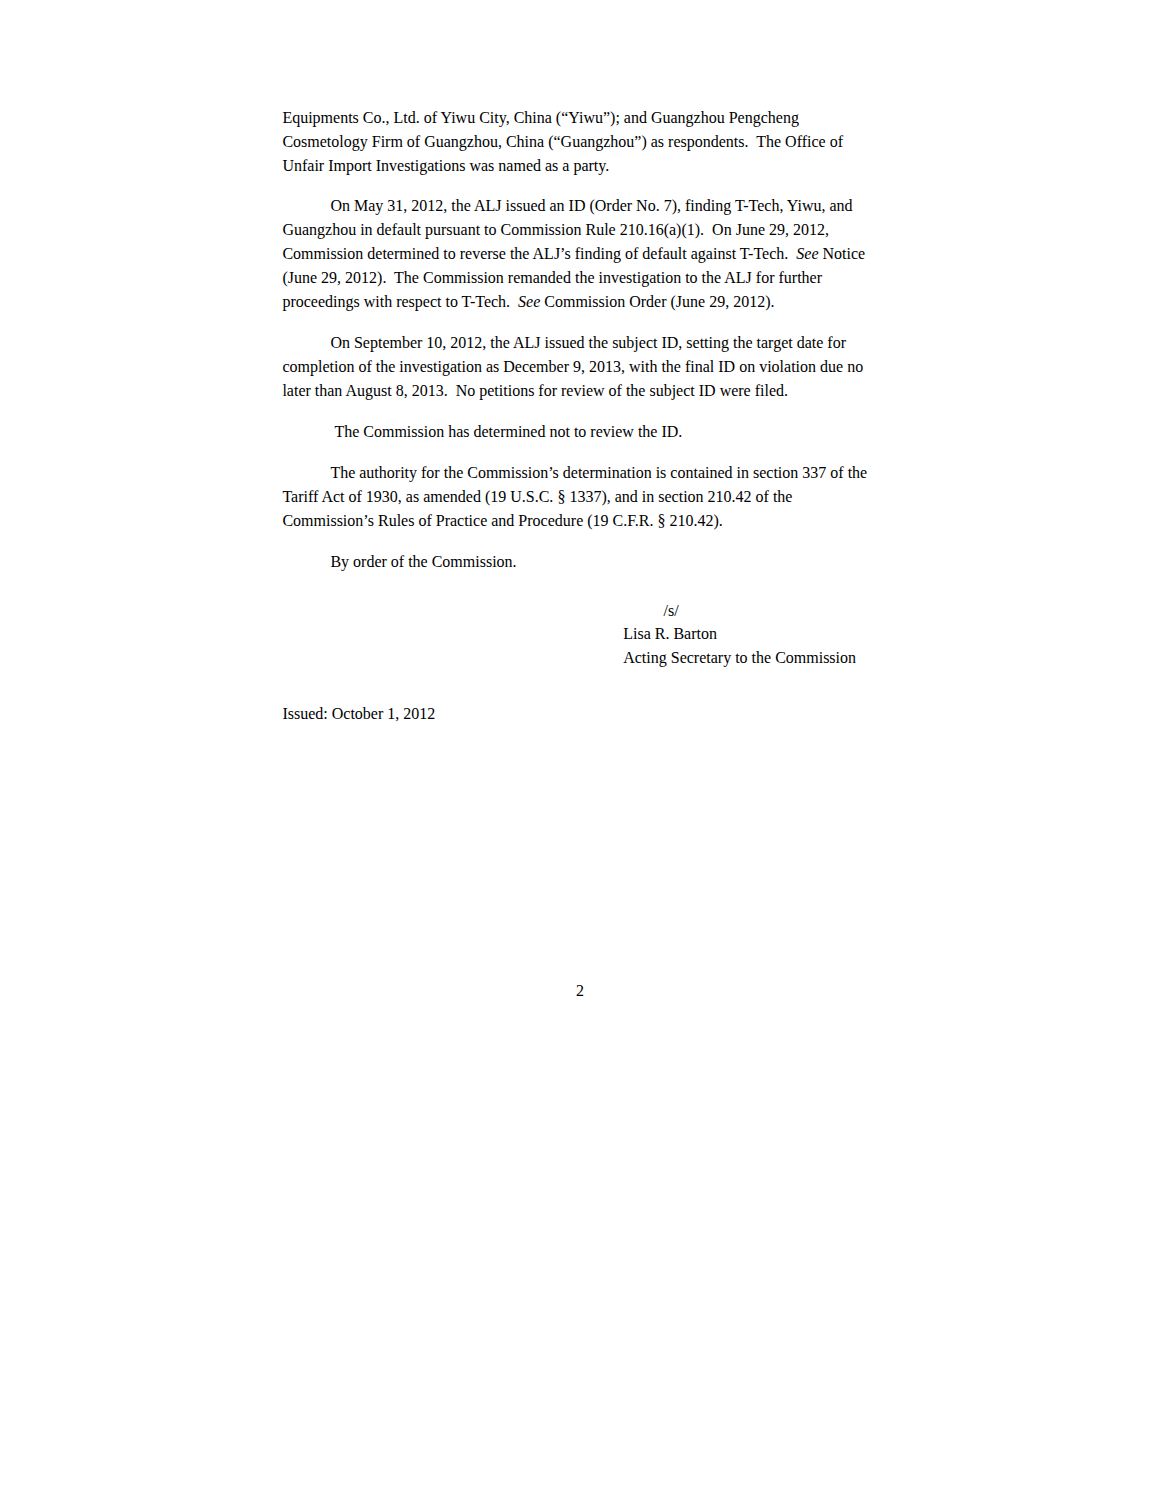Equipments Co., Ltd. of Yiwu City, China (“Yiwu”); and Guangzhou Pengcheng Cosmetology Firm of Guangzhou, China (“Guangzhou”) as respondents. The Office of Unfair Import Investigations was named as a party.
On May 31, 2012, the ALJ issued an ID (Order No. 7), finding T-Tech, Yiwu, and Guangzhou in default pursuant to Commission Rule 210.16(a)(1). On June 29, 2012, Commission determined to reverse the ALJ’s finding of default against T-Tech. See Notice (June 29, 2012). The Commission remanded the investigation to the ALJ for further proceedings with respect to T-Tech. See Commission Order (June 29, 2012).
On September 10, 2012, the ALJ issued the subject ID, setting the target date for completion of the investigation as December 9, 2013, with the final ID on violation due no later than August 8, 2013. No petitions for review of the subject ID were filed.
The Commission has determined not to review the ID.
The authority for the Commission’s determination is contained in section 337 of the Tariff Act of 1930, as amended (19 U.S.C. § 1337), and in section 210.42 of the Commission’s Rules of Practice and Procedure (19 C.F.R. § 210.42).
By order of the Commission.
/s/
Lisa R. Barton
Acting Secretary to the Commission
Issued: October 1, 2012
2